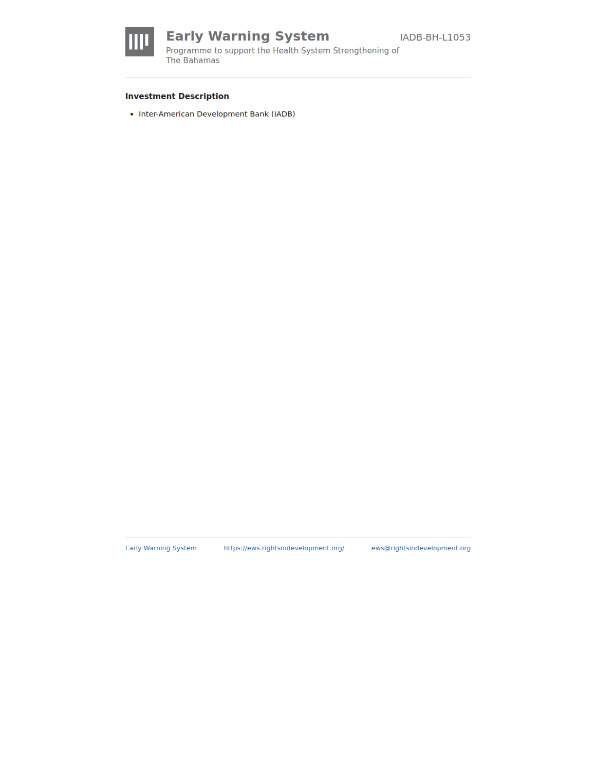Early Warning System
Programme to support the Health System Strengthening of The Bahamas
IADB-BH-L1053
Investment Description
Inter-American Development Bank (IADB)
Early Warning System
https://ews.rightsindevelopment.org/
ews@rightsindevelopment.org